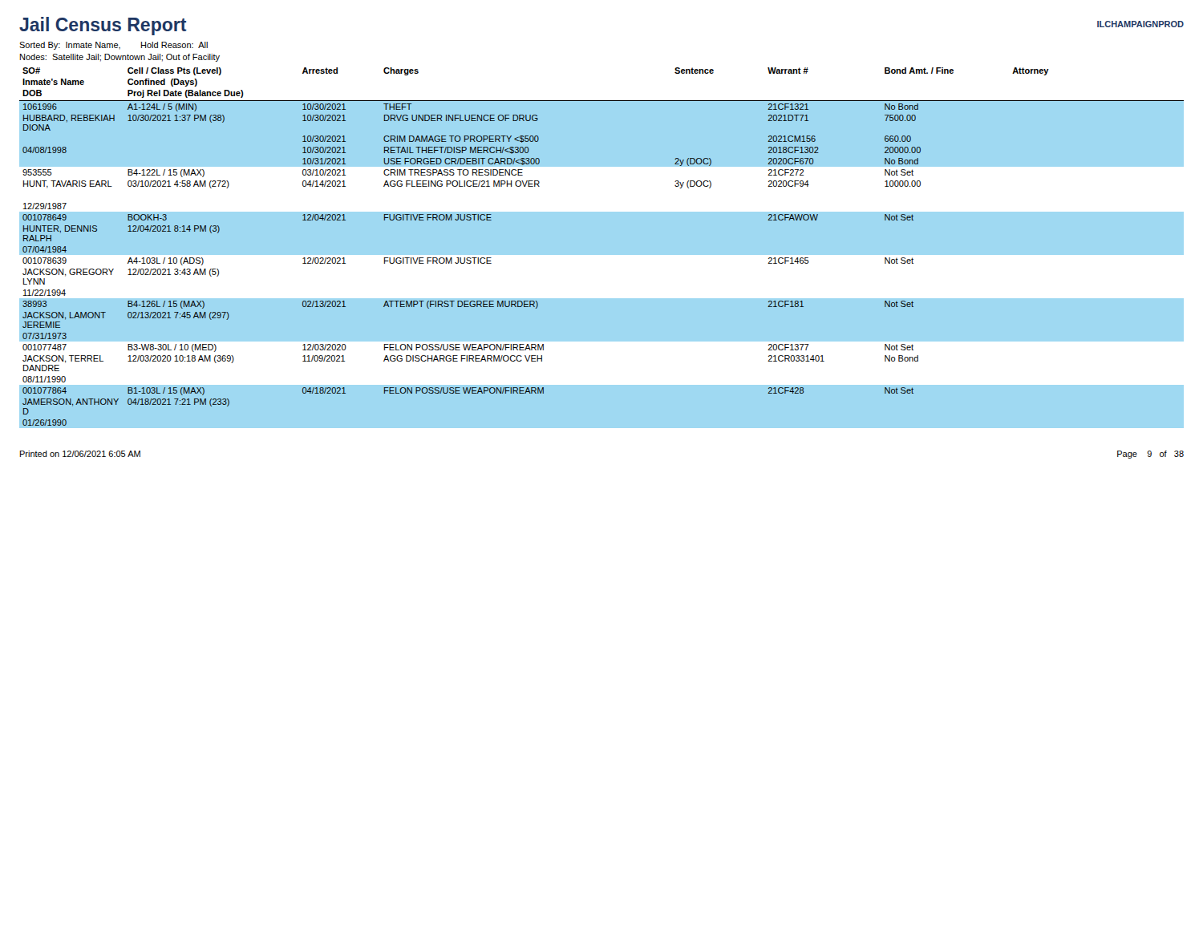Jail Census Report
ILCHAMPAIGNPROD
Sorted By: Inmate Name, Hold Reason: All
Nodes: Satellite Jail; Downtown Jail; Out of Facility
| SO# | Cell / Class Pts (Level) | Arrested | Charges | Sentence | Warrant # | Bond Amt. / Fine | Attorney |
| --- | --- | --- | --- | --- | --- | --- | --- |
| Inmate's Name | Confined (Days) | | | | | | |
| DOB | Proj Rel Date (Balance Due) | | | | | | |
| 1061996 | A1-124L / 5 (MIN) | 10/30/2021 | THEFT | | 21CF1321 | No Bond | |
| HUBBARD, REBEKIAH DIONA | 10/30/2021 1:37 PM (38) | 10/30/2021 | DRVG UNDER INFLUENCE OF DRUG | | 2021DT71 | 7500.00 | |
| | | 10/30/2021 | CRIM DAMAGE TO PROPERTY <$500 | | 2021CM156 | 660.00 | |
| 04/08/1998 | | 10/30/2021 | RETAIL THEFT/DISP MERCH/<$300 | | 2018CF1302 | 20000.00 | |
| | | 10/31/2021 | USE FORGED CR/DEBIT CARD/<$300 | 2y (DOC) | 2020CF670 | No Bond | |
| 953555 | B4-122L / 15 (MAX) | 03/10/2021 | CRIM TRESPASS TO RESIDENCE | | 21CF272 | Not Set | |
| HUNT, TAVARIS EARL | 03/10/2021 4:58 AM (272) | 04/14/2021 | AGG FLEEING POLICE/21 MPH OVER | 3y (DOC) | 2020CF94 | 10000.00 | |
| 12/29/1987 | | | | | | | |
| 001078649 | BOOKH-3 | 12/04/2021 | FUGITIVE FROM JUSTICE | | 21CFAWOW | Not Set | |
| HUNTER, DENNIS RALPH | 12/04/2021 8:14 PM (3) | | | | | | |
| 07/04/1984 | | | | | | | |
| 001078639 | A4-103L / 10 (ADS) | 12/02/2021 | FUGITIVE FROM JUSTICE | | 21CF1465 | Not Set | |
| JACKSON, GREGORY LYNN | 12/02/2021 3:43 AM (5) | | | | | | |
| 11/22/1994 | | | | | | | |
| 38993 | B4-126L / 15 (MAX) | 02/13/2021 | ATTEMPT (FIRST DEGREE MURDER) | | 21CF181 | Not Set | |
| JACKSON, LAMONT JEREMIE | 02/13/2021 7:45 AM (297) | | | | | | |
| 07/31/1973 | | | | | | | |
| 001077487 | B3-W8-30L / 10 (MED) | 12/03/2020 | FELON POSS/USE WEAPON/FIREARM | | 20CF1377 | Not Set | |
| JACKSON, TERREL DANDRE | 12/03/2020 10:18 AM (369) | 11/09/2021 | AGG DISCHARGE FIREARM/OCC VEH | | 21CR0331401 | No Bond | |
| 08/11/1990 | | | | | | | |
| 001077864 | B1-103L / 15 (MAX) | 04/18/2021 | FELON POSS/USE WEAPON/FIREARM | | 21CF428 | Not Set | |
| JAMERSON, ANTHONY D | 04/18/2021 7:21 PM (233) | | | | | | |
| 01/26/1990 | | | | | | | |
Printed on 12/06/2021 6:05 AM Page 9 of 38